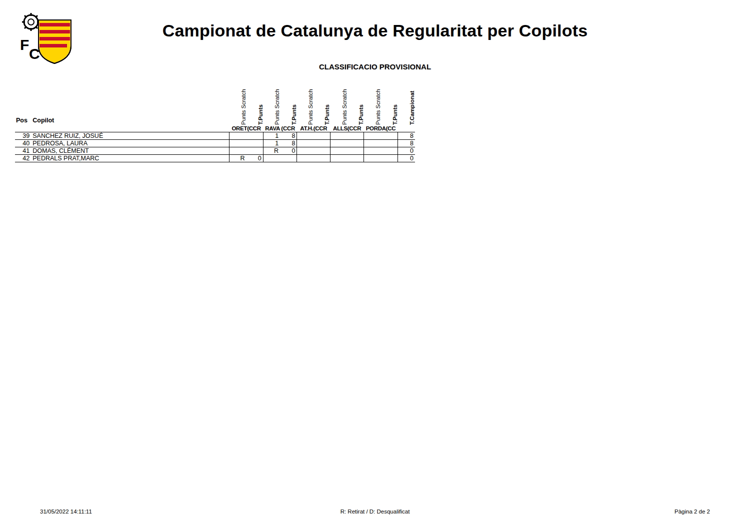F C
Campionat de Catalunya de Regularitat per Copilots
CLASSIFICACIO PROVISIONAL
| Pos | Copilot | Punts Scratch | T.Punts | Punts Scratch | T.Punts | Punts Scratch | T.Punts | Punts Scratch | T.Punts | Punts Scratch | T.Punts | T.Campionat |
| --- | --- | --- | --- | --- | --- | --- | --- | --- | --- | --- | --- | --- |
| | | ORET(CCR | RAVA (CCR | AT.H.(CCR | ALLS(CCR | PORDA(CC | |
| 39 | SANCHEZ RUIZ, JOSUÉ | | | 1 | 8 | | | | | | | 8 |
| 40 | PEDROSA, LAURA | | | 1 | 8 | | | | | | | 8 |
| 41 | DOMAS, CLÉMENT | | | R | 0 | | | | | | | 0 |
| 42 | PEDRALS PRAT,MARC | R | 0 | | | | | | | | | 0 |
31/05/2022 14:11:11 R: Retirat / D: Desqualificat Pàgina 2 de 2